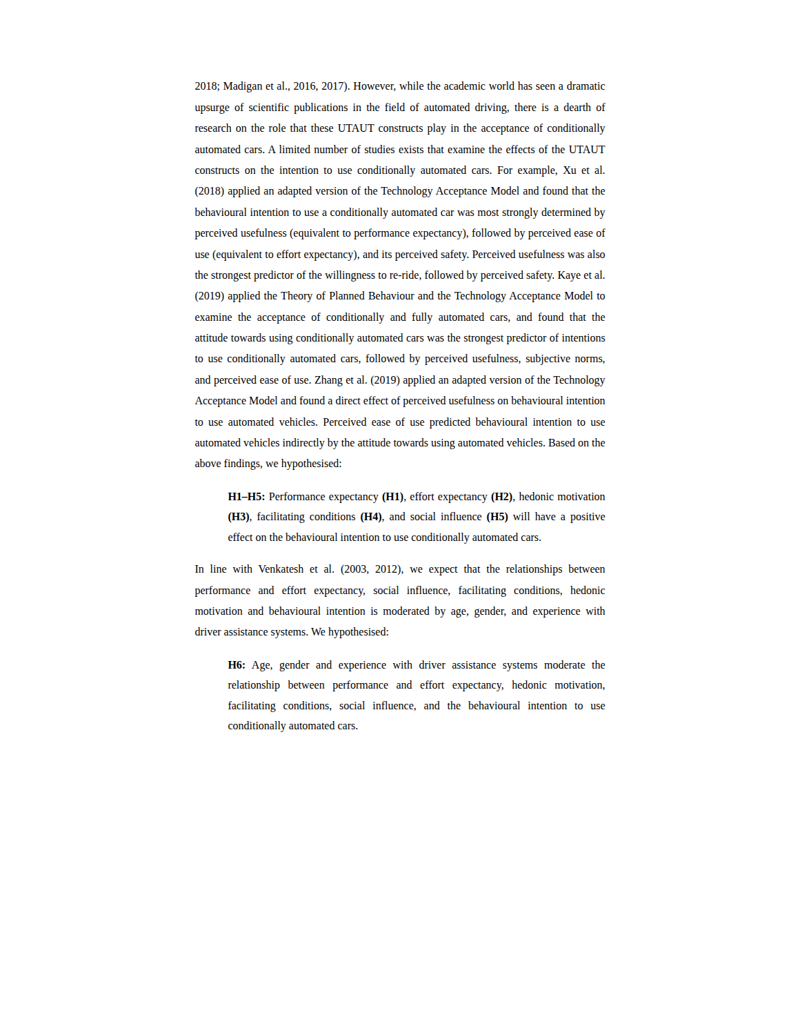2018; Madigan et al., 2016, 2017). However, while the academic world has seen a dramatic upsurge of scientific publications in the field of automated driving, there is a dearth of research on the role that these UTAUT constructs play in the acceptance of conditionally automated cars. A limited number of studies exists that examine the effects of the UTAUT constructs on the intention to use conditionally automated cars. For example, Xu et al. (2018) applied an adapted version of the Technology Acceptance Model and found that the behavioural intention to use a conditionally automated car was most strongly determined by perceived usefulness (equivalent to performance expectancy), followed by perceived ease of use (equivalent to effort expectancy), and its perceived safety. Perceived usefulness was also the strongest predictor of the willingness to re-ride, followed by perceived safety. Kaye et al. (2019) applied the Theory of Planned Behaviour and the Technology Acceptance Model to examine the acceptance of conditionally and fully automated cars, and found that the attitude towards using conditionally automated cars was the strongest predictor of intentions to use conditionally automated cars, followed by perceived usefulness, subjective norms, and perceived ease of use. Zhang et al. (2019) applied an adapted version of the Technology Acceptance Model and found a direct effect of perceived usefulness on behavioural intention to use automated vehicles. Perceived ease of use predicted behavioural intention to use automated vehicles indirectly by the attitude towards using automated vehicles. Based on the above findings, we hypothesised:
H1–H5: Performance expectancy (H1), effort expectancy (H2), hedonic motivation (H3), facilitating conditions (H4), and social influence (H5) will have a positive effect on the behavioural intention to use conditionally automated cars.
In line with Venkatesh et al. (2003, 2012), we expect that the relationships between performance and effort expectancy, social influence, facilitating conditions, hedonic motivation and behavioural intention is moderated by age, gender, and experience with driver assistance systems. We hypothesised:
H6: Age, gender and experience with driver assistance systems moderate the relationship between performance and effort expectancy, hedonic motivation, facilitating conditions, social influence, and the behavioural intention to use conditionally automated cars.